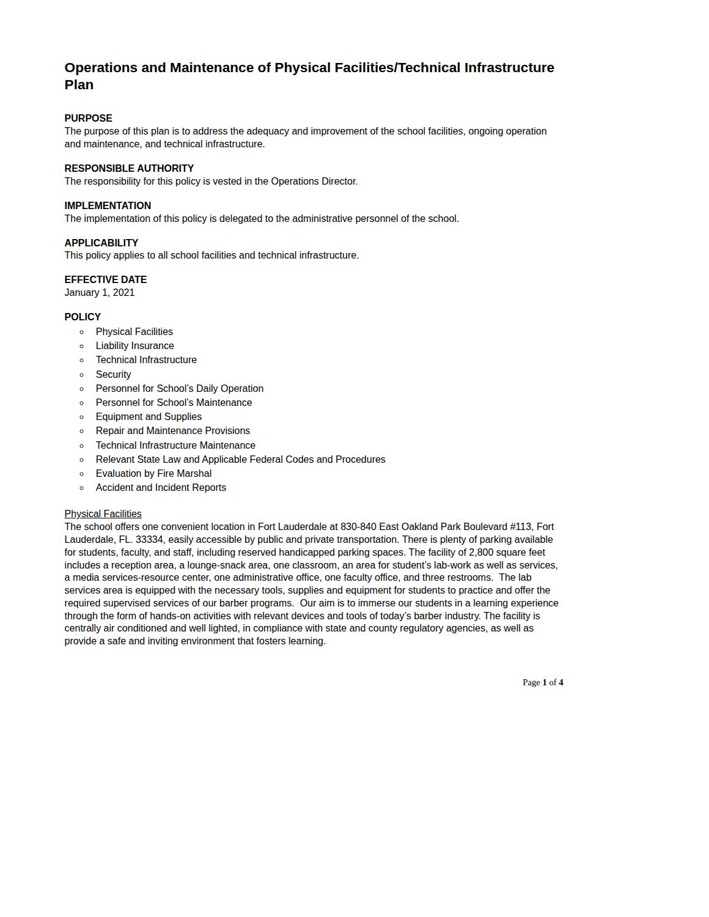Operations and Maintenance of Physical Facilities/Technical Infrastructure Plan
Purpose
The purpose of this plan is to address the adequacy and improvement of the school facilities, ongoing operation and maintenance, and technical infrastructure.
Responsible Authority
The responsibility for this policy is vested in the Operations Director.
Implementation
The implementation of this policy is delegated to the administrative personnel of the school.
Applicability
This policy applies to all school facilities and technical infrastructure.
Effective Date
January 1, 2021
Policy
Physical Facilities
Liability Insurance
Technical Infrastructure
Security
Personnel for School’s Daily Operation
Personnel for School’s Maintenance
Equipment and Supplies
Repair and Maintenance Provisions
Technical Infrastructure Maintenance
Relevant State Law and Applicable Federal Codes and Procedures
Evaluation by Fire Marshal
Accident and Incident Reports
Physical Facilities
The school offers one convenient location in Fort Lauderdale at 830-840 East Oakland Park Boulevard #113, Fort Lauderdale, FL. 33334, easily accessible by public and private transportation. There is plenty of parking available for students, faculty, and staff, including reserved handicapped parking spaces. The facility of 2,800 square feet includes a reception area, a lounge-snack area, one classroom, an area for student’s lab-work as well as services, a media services-resource center, one administrative office, one faculty office, and three restrooms. The lab services area is equipped with the necessary tools, supplies and equipment for students to practice and offer the required supervised services of our barber programs. Our aim is to immerse our students in a learning experience through the form of hands-on activities with relevant devices and tools of today’s barber industry. The facility is centrally air conditioned and well lighted, in compliance with state and county regulatory agencies, as well as provide a safe and inviting environment that fosters learning.
Page 1 of 4